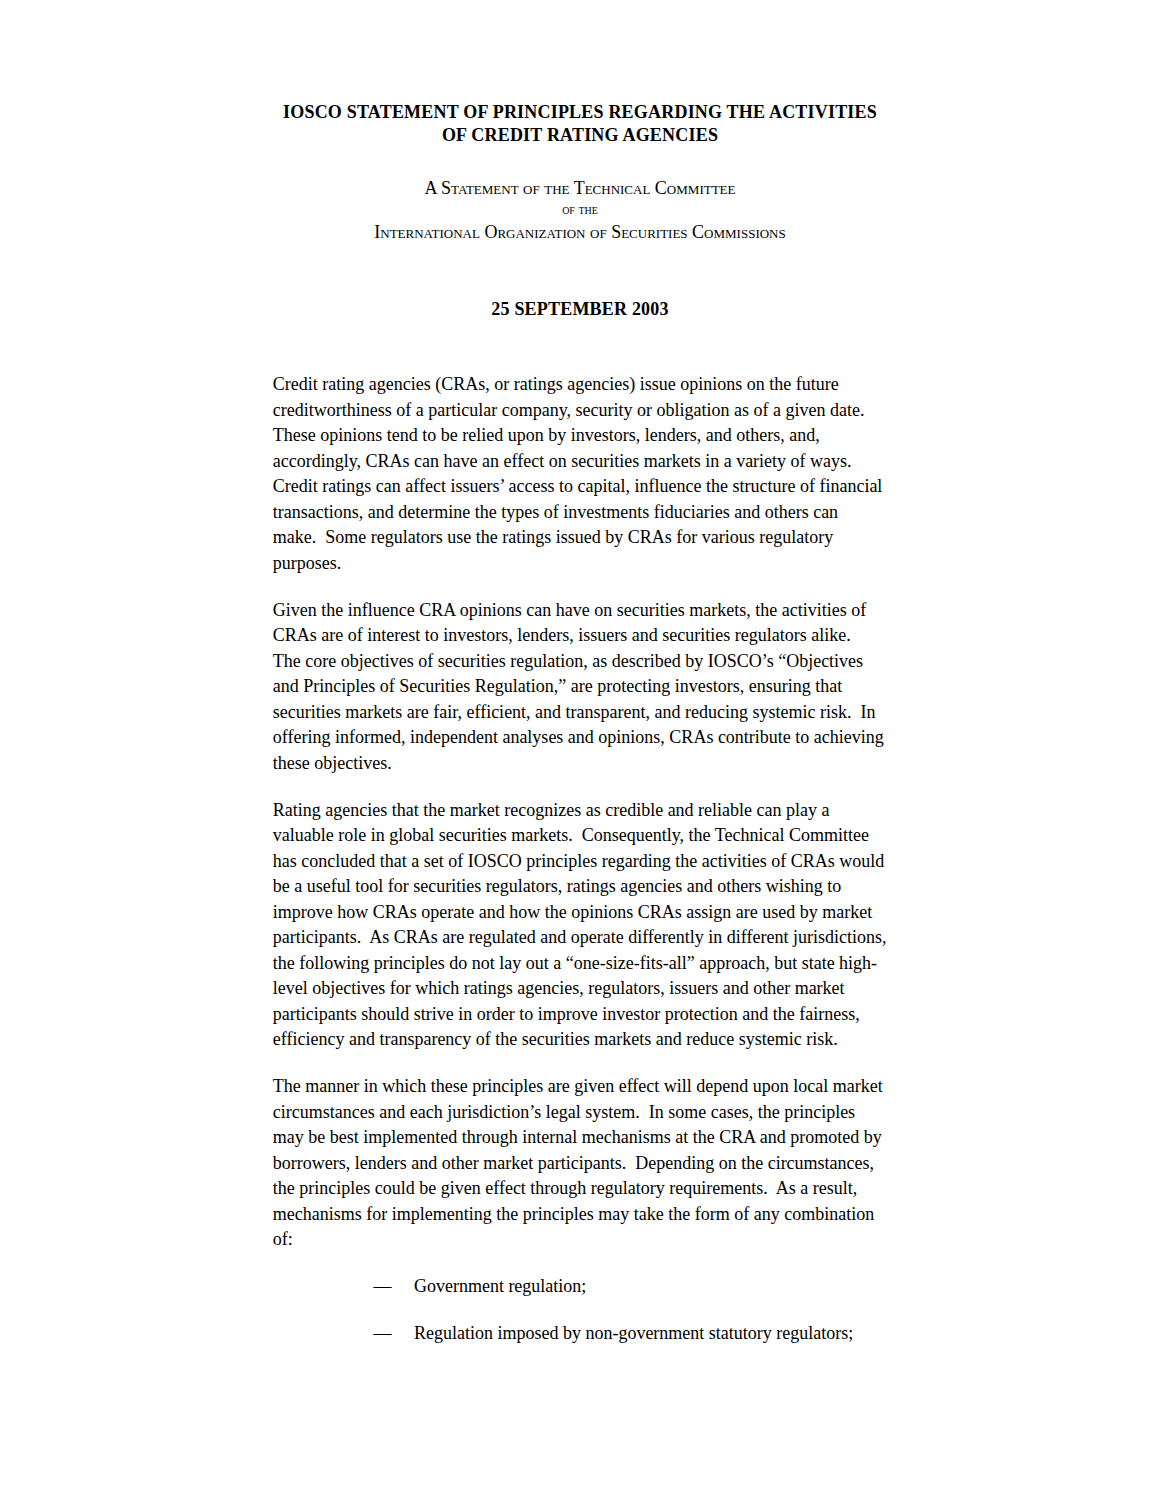IOSCO Statement of Principles Regarding the Activities
of Credit Rating Agencies
A Statement of the Technical Committee
of the
International Organization of Securities Commissions
25 SEPTEMBER 2003
Credit rating agencies (CRAs, or ratings agencies) issue opinions on the future creditworthiness of a particular company, security or obligation as of a given date. These opinions tend to be relied upon by investors, lenders, and others, and, accordingly, CRAs can have an effect on securities markets in a variety of ways. Credit ratings can affect issuers’ access to capital, influence the structure of financial transactions, and determine the types of investments fiduciaries and others can make. Some regulators use the ratings issued by CRAs for various regulatory purposes.
Given the influence CRA opinions can have on securities markets, the activities of CRAs are of interest to investors, lenders, issuers and securities regulators alike. The core objectives of securities regulation, as described by IOSCO’s “Objectives and Principles of Securities Regulation,” are protecting investors, ensuring that securities markets are fair, efficient, and transparent, and reducing systemic risk. In offering informed, independent analyses and opinions, CRAs contribute to achieving these objectives.
Rating agencies that the market recognizes as credible and reliable can play a valuable role in global securities markets. Consequently, the Technical Committee has concluded that a set of IOSCO principles regarding the activities of CRAs would be a useful tool for securities regulators, ratings agencies and others wishing to improve how CRAs operate and how the opinions CRAs assign are used by market participants. As CRAs are regulated and operate differently in different jurisdictions, the following principles do not lay out a “one-size-fits-all” approach, but state high-level objectives for which ratings agencies, regulators, issuers and other market participants should strive in order to improve investor protection and the fairness, efficiency and transparency of the securities markets and reduce systemic risk.
The manner in which these principles are given effect will depend upon local market circumstances and each jurisdiction’s legal system. In some cases, the principles may be best implemented through internal mechanisms at the CRA and promoted by borrowers, lenders and other market participants. Depending on the circumstances, the principles could be given effect through regulatory requirements. As a result, mechanisms for implementing the principles may take the form of any combination of:
Government regulation;
Regulation imposed by non-government statutory regulators;